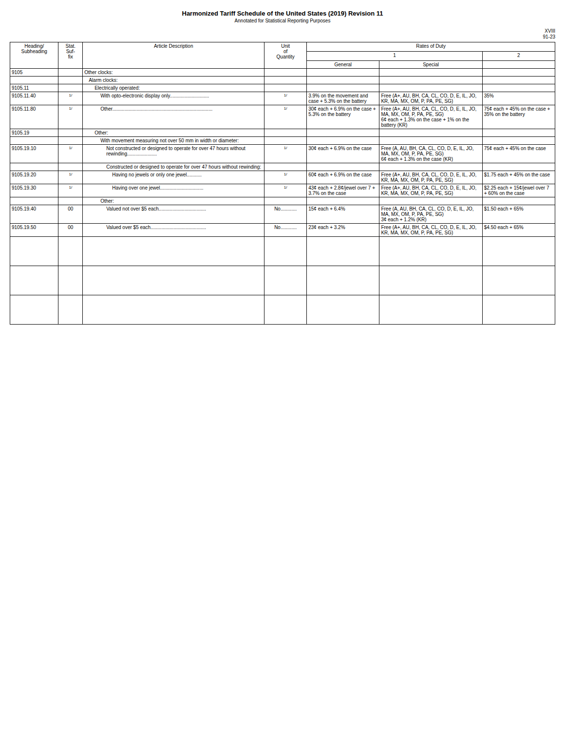Harmonized Tariff Schedule of the United States (2019) Revision 11
Annotated for Statistical Reporting Purposes
XVIII
91-23
| Heading/ Subheading | Stat. Suf- fix | Article Description | Unit of Quantity | Rates of Duty |
| --- | --- | --- | --- | --- |
| 1 | 2 |
| | | | | General | Special | |
| 9105 | | Other clocks: | | | | |
| | | Alarm clocks: | | | | |
| 9105.11 | | Electrically operated: | | | | |
| 9105.11.40 | 1/ | With opto-electronic display only............................. | 1/ | 3.9% on the movement and case + 5.3% on the battery | Free (A+, AU, BH, CA, CL, CO, D, E, IL, JO, KR, MA, MX, OM, P, PA, PE, SG) | 35% |
| 9105.11.80 | 1/ | Other.......................................................................... | 1/ | 30¢ each + 6.9% on the case + 5.3% on the battery | Free (A+, AU, BH, CA, CL, CO, D, E, IL, JO, MA, MX, OM, P, PA, PE, SG) 6¢ each + 1.3% on the case + 1% on the battery (KR) | 75¢ each + 45% on the case + 35% on the battery |
| 9105.19 | | Other: | | | | |
| | | With movement measuring not over 50 mm in width or diameter: | | | | |
| 9105.19.10 | 1/ | Not constructed or designed to operate for over 47 hours without rewinding...................... | 1/ | 30¢ each + 6.9% on the case | Free (A, AU, BH, CA, CL, CO, D, E, IL, JO, MA, MX, OM, P, PA, PE, SG) 6¢ each + 1.3% on the case (KR) | 75¢ each + 45% on the case |
| | | Constructed or designed to operate for over 47 hours without rewinding: | | | | |
| 9105.19.20 | 1/ | Having no jewels or only one jewel........... | 1/ | 60¢ each + 6.9% on the case | Free (A+, AU, BH, CA, CL, CO, D, E, IL, JO, KR, MA, MX, OM, P, PA, PE, SG) | $1.75 each + 45% on the case |
| 9105.19.30 | 1/ | Having over one jewel................................ | 1/ | 43¢ each + 2.8¢/jewel over 7 + 3.7% on the case | Free (A+, AU, BH, CA, CL, CO, D, E, IL, JO, KR, MA, MX, OM, P, PA, PE, SG) | $2.25 each + 15¢/jewel over 7 + 60% on the case |
| | | Other: | | | | |
| 9105.19.40 | 00 | Valued not over $5 each................................... | No............ | 15¢ each + 6.4% | Free (A, AU, BH, CA, CL, CO, D, E, IL, JO, MA, MX, OM, P, PA, PE, SG) 3¢ each + 1.2% (KR) | $1.50 each + 65% |
| 9105.19.50 | 00 | Valued over $5 each......................................... | No............ | 23¢ each + 3.2% | Free (A+, AU, BH, CA, CL, CO, D, E, IL, JO, KR, MA, MX, OM, P, PA, PE, SG) | $4.50 each + 65% |